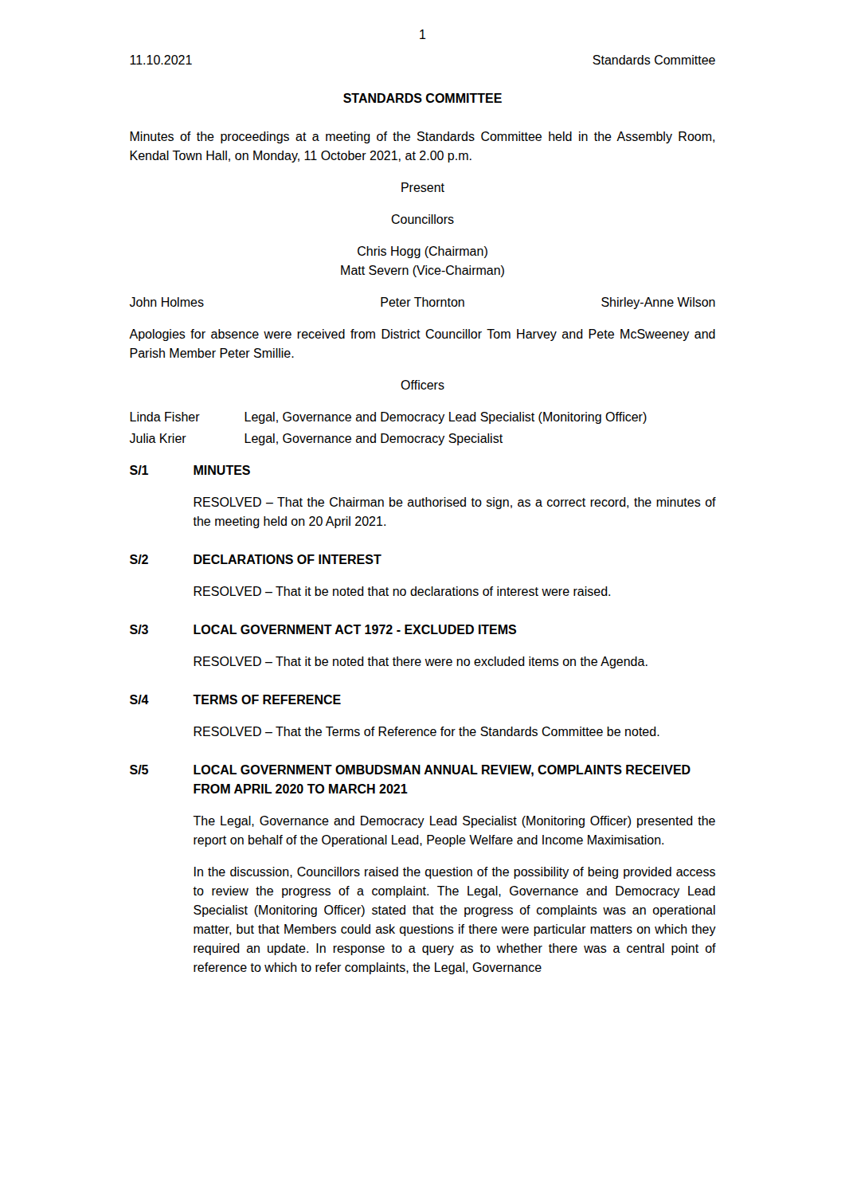1
11.10.2021 Standards Committee
Standards Committee
Minutes of the proceedings at a meeting of the Standards Committee held in the Assembly Room, Kendal Town Hall, on Monday, 11 October 2021, at 2.00 p.m.
Present
Councillors
Chris Hogg (Chairman)
Matt Severn (Vice-Chairman)
John Holmes Peter Thornton Shirley-Anne Wilson
Apologies for absence were received from District Councillor Tom Harvey and Pete McSweeney and Parish Member Peter Smillie.
Officers
Linda Fisher Legal, Governance and Democracy Lead Specialist (Monitoring Officer)
Julia Krier Legal, Governance and Democracy Specialist
S/1
Minutes
RESOLVED – That the Chairman be authorised to sign, as a correct record, the minutes of the meeting held on 20 April 2021.
S/2
Declarations of Interest
RESOLVED – That it be noted that no declarations of interest were raised.
S/3
Local Government Act 1972 - Excluded Items
RESOLVED – That it be noted that there were no excluded items on the Agenda.
S/4
Terms of Reference
RESOLVED – That the Terms of Reference for the Standards Committee be noted.
S/5
Local Government Ombudsman Annual Review, Complaints Received from April 2020 to March 2021
The Legal, Governance and Democracy Lead Specialist (Monitoring Officer) presented the report on behalf of the Operational Lead, People Welfare and Income Maximisation.
In the discussion, Councillors raised the question of the possibility of being provided access to review the progress of a complaint. The Legal, Governance and Democracy Lead Specialist (Monitoring Officer) stated that the progress of complaints was an operational matter, but that Members could ask questions if there were particular matters on which they required an update. In response to a query as to whether there was a central point of reference to which to refer complaints, the Legal, Governance